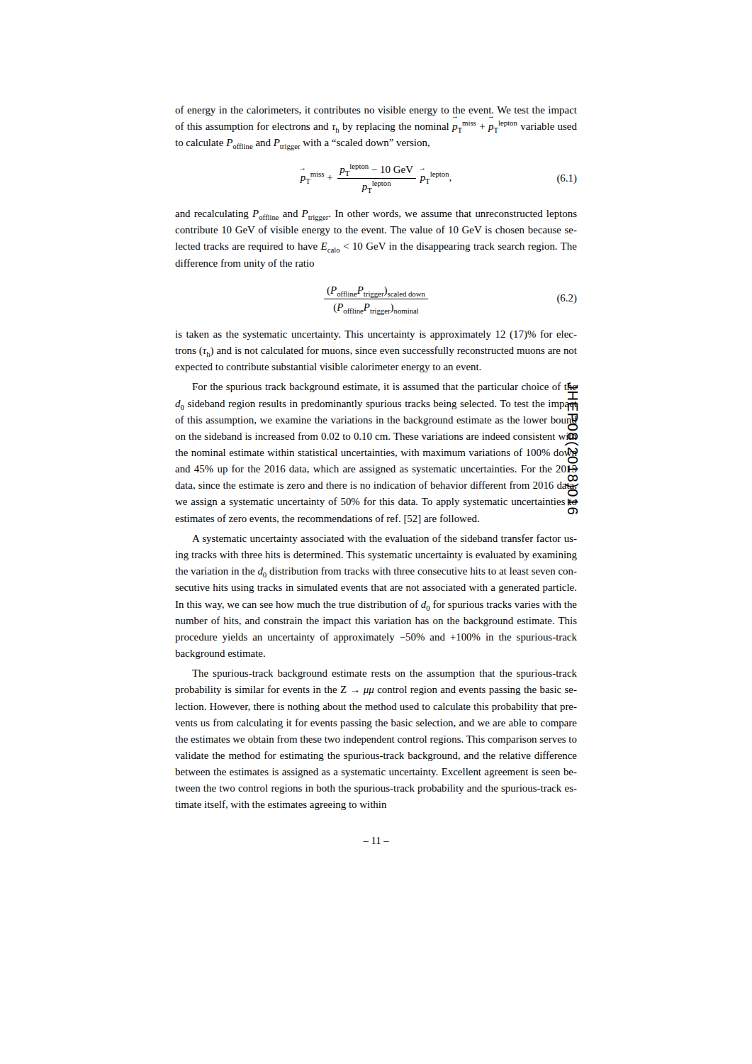JHEP08(2018)016
of energy in the calorimeters, it contributes no visible energy to the event. We test the impact of this assumption for electrons and τh by replacing the nominal pTmiss + pTlepton variable used to calculate Poffline and Ptrigger with a “scaled down” version,
pTmiss + pTlepton − 10 GeV pTlepton pTlepton, (6.1)
and recalculating Poffline and Ptrigger. In other words, we assume that unreconstructed leptons contribute 10 GeV of visible energy to the event. The value of 10 GeV is chosen because selected tracks are required to have Ecalo < 10 GeV in the disappearing track search region. The difference from unity of the ratio
(PofflinePtrigger)scaled down (PofflinePtrigger)nominal (6.2)
is taken as the systematic uncertainty. This uncertainty is approximately 12 (17)% for electrons (τh) and is not calculated for muons, since even successfully reconstructed muons are not expected to contribute substantial visible calorimeter energy to an event.
For the spurious track background estimate, it is assumed that the particular choice of the d0 sideband region results in predominantly spurious tracks being selected. To test the impact of this assumption, we examine the variations in the background estimate as the lower bound on the sideband is increased from 0.02 to 0.10 cm. These variations are indeed consistent with the nominal estimate within statistical uncertainties, with maximum variations of 100% down and 45% up for the 2016 data, which are assigned as systematic uncertainties. For the 2015 data, since the estimate is zero and there is no indication of behavior different from 2016 data, we assign a systematic uncertainty of 50% for this data. To apply systematic uncertainties to estimates of zero events, the recommendations of ref. [52] are followed.
A systematic uncertainty associated with the evaluation of the sideband transfer factor using tracks with three hits is determined. This systematic uncertainty is evaluated by examining the variation in the d0 distribution from tracks with three consecutive hits to at least seven consecutive hits using tracks in simulated events that are not associated with a generated particle. In this way, we can see how much the true distribution of d0 for spurious tracks varies with the number of hits, and constrain the impact this variation has on the background estimate. This procedure yields an uncertainty of approximately −50% and +100% in the spurious-track background estimate.
The spurious-track background estimate rests on the assumption that the spurious-track probability is similar for events in the Z → μμ control region and events passing the basic selection. However, there is nothing about the method used to calculate this probability that prevents us from calculating it for events passing the basic selection, and we are able to compare the estimates we obtain from these two independent control regions. This comparison serves to validate the method for estimating the spurious-track background, and the relative difference between the estimates is assigned as a systematic uncertainty. Excellent agreement is seen between the two control regions in both the spurious-track probability and the spurious-track estimate itself, with the estimates agreeing to within
– 11 –